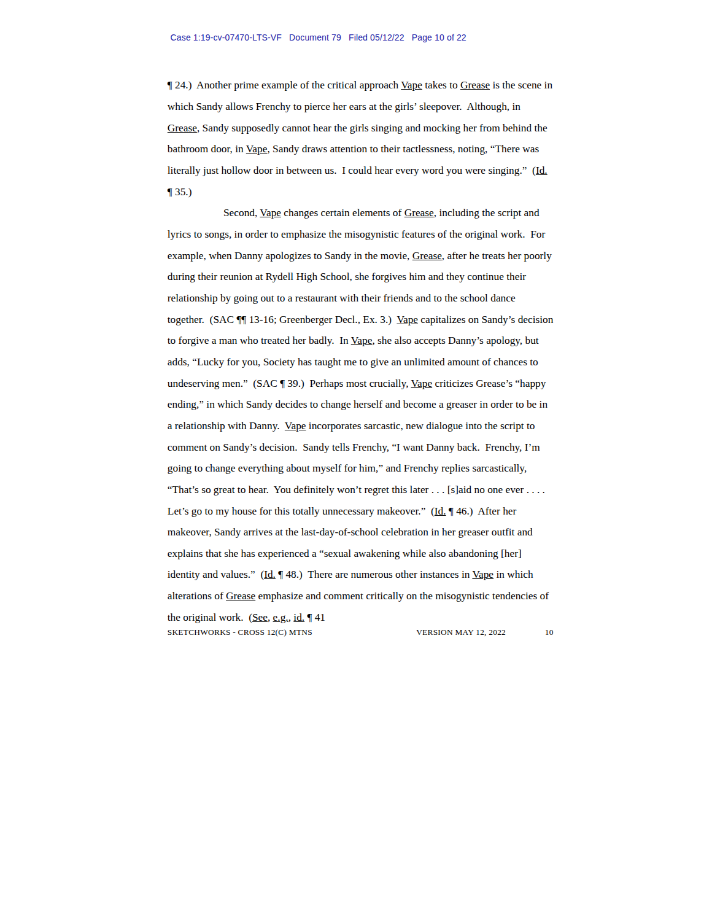Case 1:19-cv-07470-LTS-VF Document 79 Filed 05/12/22 Page 10 of 22
¶ 24.) Another prime example of the critical approach Vape takes to Grease is the scene in which Sandy allows Frenchy to pierce her ears at the girls’ sleepover. Although, in Grease, Sandy supposedly cannot hear the girls singing and mocking her from behind the bathroom door, in Vape, Sandy draws attention to their tactlessness, noting, “There was literally just hollow door in between us. I could hear every word you were singing.” (Id. ¶ 35.)
Second, Vape changes certain elements of Grease, including the script and lyrics to songs, in order to emphasize the misogynistic features of the original work. For example, when Danny apologizes to Sandy in the movie, Grease, after he treats her poorly during their reunion at Rydell High School, she forgives him and they continue their relationship by going out to a restaurant with their friends and to the school dance together. (SAC ¶¶ 13-16; Greenberger Decl., Ex. 3.) Vape capitalizes on Sandy’s decision to forgive a man who treated her badly. In Vape, she also accepts Danny’s apology, but adds, “Lucky for you, Society has taught me to give an unlimited amount of chances to undeserving men.” (SAC ¶ 39.) Perhaps most crucially, Vape criticizes Grease’s “happy ending,” in which Sandy decides to change herself and become a greaser in order to be in a relationship with Danny. Vape incorporates sarcastic, new dialogue into the script to comment on Sandy’s decision. Sandy tells Frenchy, “I want Danny back. Frenchy, I’m going to change everything about myself for him,” and Frenchy replies sarcastically, “That’s so great to hear. You definitely won’t regret this later . . . [s]aid no one ever . . . . Let’s go to my house for this totally unnecessary makeover.” (Id. ¶ 46.) After her makeover, Sandy arrives at the last-day-of-school celebration in her greaser outfit and explains that she has experienced a “sexual awakening while also abandoning [her] identity and values.” (Id. ¶ 48.) There are numerous other instances in Vape in which alterations of Grease emphasize and comment critically on the misogynistic tendencies of the original work. (See, e.g., id. ¶ 41
Sketchworks - Cross 12(c) Mtns Version May 12, 2022 10